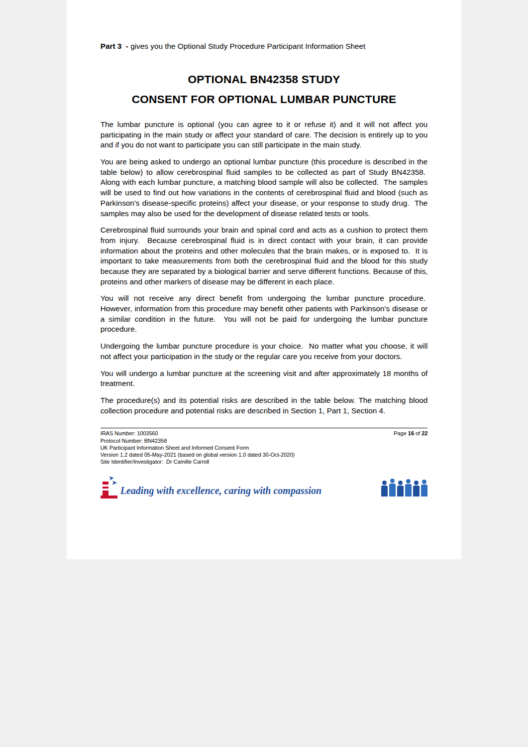Part 3 - gives you the Optional Study Procedure Participant Information Sheet
OPTIONAL BN42358 STUDY
CONSENT FOR OPTIONAL LUMBAR PUNCTURE
The lumbar puncture is optional (you can agree to it or refuse it) and it will not affect you participating in the main study or affect your standard of care. The decision is entirely up to you and if you do not want to participate you can still participate in the main study.
You are being asked to undergo an optional lumbar puncture (this procedure is described in the table below) to allow cerebrospinal fluid samples to be collected as part of Study BN42358. Along with each lumbar puncture, a matching blood sample will also be collected. The samples will be used to find out how variations in the contents of cerebrospinal fluid and blood (such as Parkinson's disease-specific proteins) affect your disease, or your response to study drug. The samples may also be used for the development of disease related tests or tools.
Cerebrospinal fluid surrounds your brain and spinal cord and acts as a cushion to protect them from injury. Because cerebrospinal fluid is in direct contact with your brain, it can provide information about the proteins and other molecules that the brain makes, or is exposed to. It is important to take measurements from both the cerebrospinal fluid and the blood for this study because they are separated by a biological barrier and serve different functions. Because of this, proteins and other markers of disease may be different in each place.
You will not receive any direct benefit from undergoing the lumbar puncture procedure. However, information from this procedure may benefit other patients with Parkinson's disease or a similar condition in the future. You will not be paid for undergoing the lumbar puncture procedure.
Undergoing the lumbar puncture procedure is your choice. No matter what you choose, it will not affect your participation in the study or the regular care you receive from your doctors.
You will undergo a lumbar puncture at the screening visit and after approximately 18 months of treatment.
The procedure(s) and its potential risks are described in the table below. The matching blood collection procedure and potential risks are described in Section 1, Part 1, Section 4.
Page 16 of 22
IRAS Number: 1003560
Protocol Number: BN42358
UK Participant Information Sheet and Informed Consent Form
Version 1.2 dated 05-May-2021 (based on global version 1.0 dated 30-Oct-2020)
Site Identifier/Investigator: Dr Camille Carroll
➤ ➤
Leading with excellence, caring with compassion